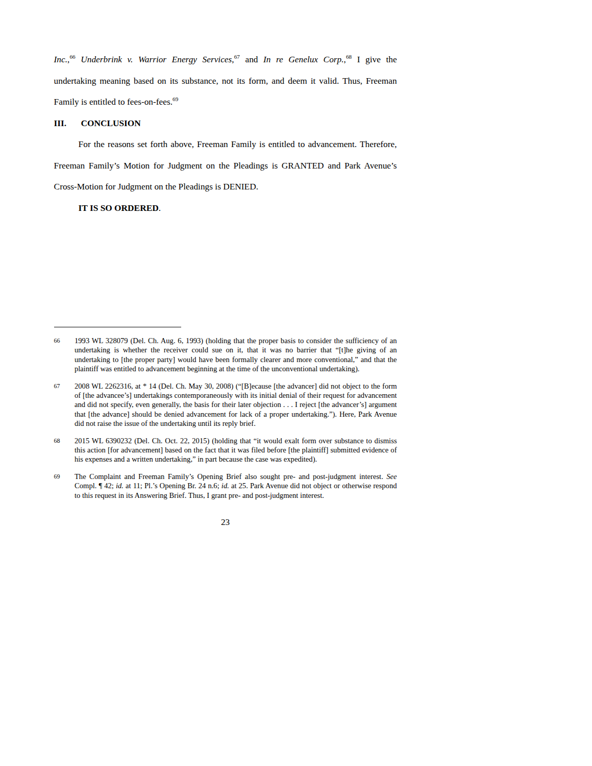Inc.,66 Underbrink v. Warrior Energy Services,67 and In re Genelux Corp.,68 I give the undertaking meaning based on its substance, not its form, and deem it valid. Thus, Freeman Family is entitled to fees-on-fees.69
III. CONCLUSION
For the reasons set forth above, Freeman Family is entitled to advancement. Therefore, Freeman Family’s Motion for Judgment on the Pleadings is GRANTED and Park Avenue’s Cross-Motion for Judgment on the Pleadings is DENIED.
IT IS SO ORDERED.
66
1993 WL 328079 (Del. Ch. Aug. 6, 1993) (holding that the proper basis to consider the sufficiency of an undertaking is whether the receiver could sue on it, that it was no barrier that “[t]he giving of an undertaking to [the proper party] would have been formally clearer and more conventional,” and that the plaintiff was entitled to advancement beginning at the time of the unconventional undertaking).
67
2008 WL 2262316, at * 14 (Del. Ch. May 30, 2008) (“[B]ecause [the advancer] did not object to the form of [the advancee’s] undertakings contemporaneously with its initial denial of their request for advancement and did not specify, even generally, the basis for their later objection . . . I reject [the advancer’s] argument that [the advance] should be denied advancement for lack of a proper undertaking.”). Here, Park Avenue did not raise the issue of the undertaking until its reply brief.
68
2015 WL 6390232 (Del. Ch. Oct. 22, 2015) (holding that “it would exalt form over substance to dismiss this action [for advancement] based on the fact that it was filed before [the plaintiff] submitted evidence of his expenses and a written undertaking,” in part because the case was expedited).
69
The Complaint and Freeman Family’s Opening Brief also sought pre- and post-judgment interest. See Compl. ¶ 42; id. at 11; Pl.’s Opening Br. 24 n.6; id. at 25. Park Avenue did not object or otherwise respond to this request in its Answering Brief. Thus, I grant pre- and post-judgment interest.
23